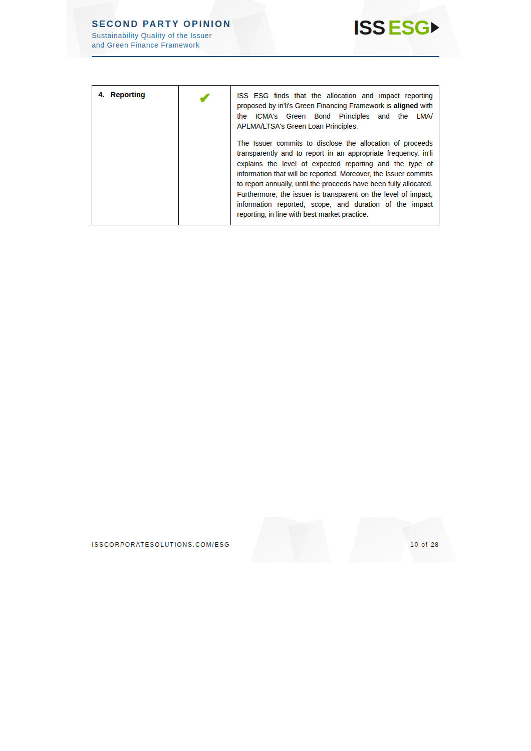SECOND PARTY OPINION
Sustainability Quality of the Issuer
and Green Finance Framework
ISS ESG
| 4. Reporting | ✔ | ISS ESG finds that the allocation and impact reporting proposed by in'li's Green Financing Framework is aligned with the ICMA's Green Bond Principles and the LMA/ APLMA/LTSA's Green Loan Principles. The Issuer commits to disclose the allocation of proceeds transparently and to report in an appropriate frequency. in'li explains the level of expected reporting and the type of information that will be reported. Moreover, the Issuer commits to report annually, until the proceeds have been fully allocated. Furthermore, the issuer is transparent on the level of impact, information reported, scope, and duration of the impact reporting, in line with best market practice. |
ISSCORPORATESOLUTIONS.COM/ESG 10 of 28